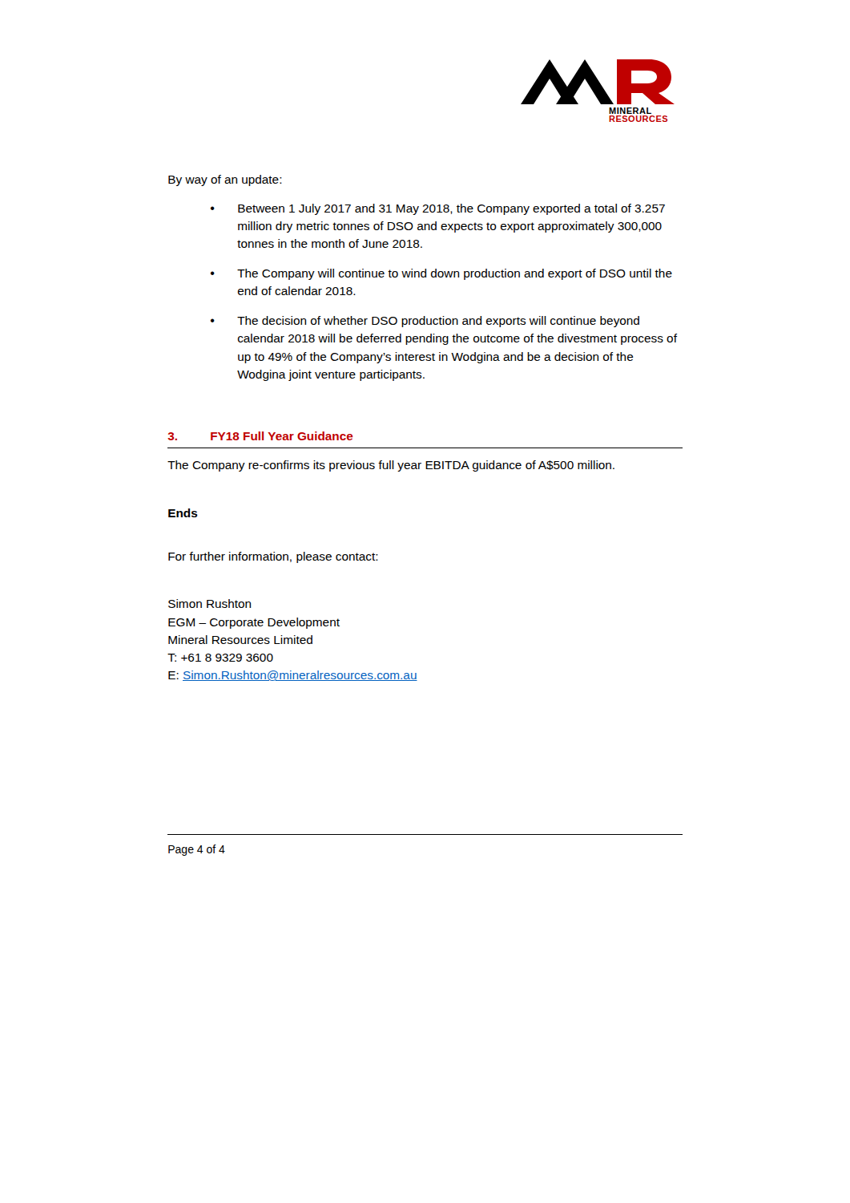MINERAL RESOURCES
By way of an update:
Between 1 July 2017 and 31 May 2018, the Company exported a total of 3.257 million dry metric tonnes of DSO and expects to export approximately 300,000 tonnes in the month of June 2018.
The Company will continue to wind down production and export of DSO until the end of calendar 2018.
The decision of whether DSO production and exports will continue beyond calendar 2018 will be deferred pending the outcome of the divestment process of up to 49% of the Company’s interest in Wodgina and be a decision of the Wodgina joint venture participants.
3. FY18 Full Year Guidance
The Company re-confirms its previous full year EBITDA guidance of A$500 million.
Ends
For further information, please contact:
Simon Rushton
EGM – Corporate Development
Mineral Resources Limited
T: +61 8 9329 3600
E: Simon.Rushton@mineralresources.com.au
Page 4 of 4